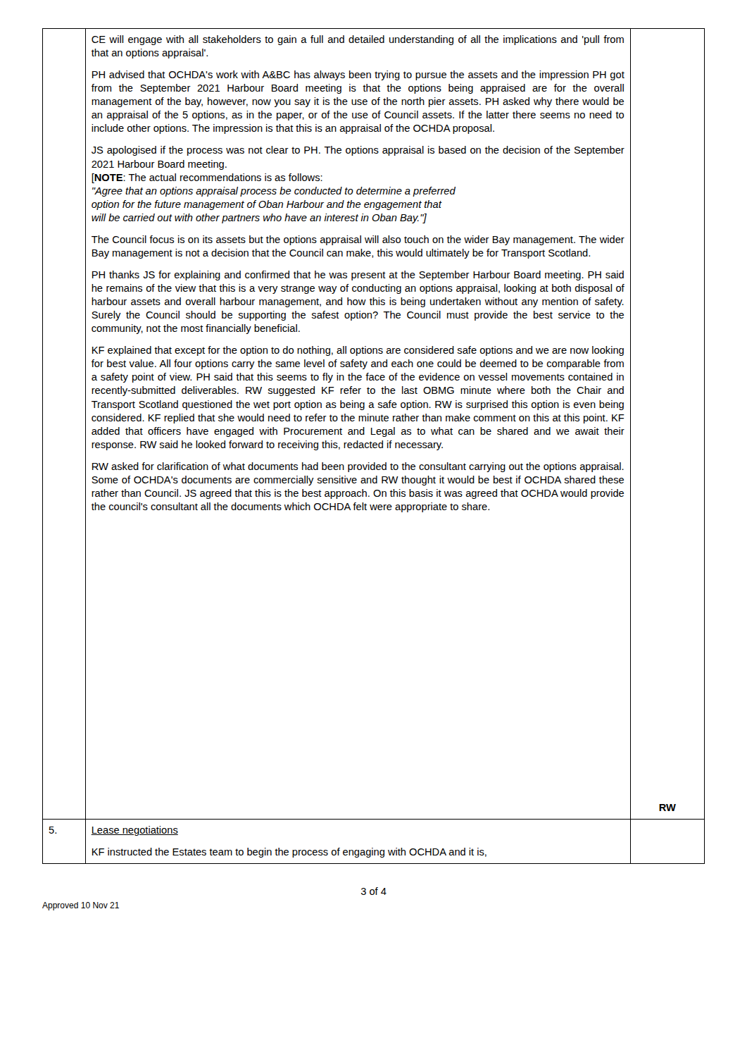| | CE will engage with all stakeholders to gain a full and detailed understanding of all the implications and 'pull from that an options appraisal'. PH advised that OCHDA's work with A&BC has always been trying to pursue the assets and the impression PH got from the September 2021 Harbour Board meeting is that the options being appraised are for the overall management of the bay, however, now you say it is the use of the north pier assets. PH asked why there would be an appraisal of the 5 options, as in the paper, or of the use of Council assets. If the latter there seems no need to include other options. The impression is that this is an appraisal of the OCHDA proposal. JS apologised if the process was not clear to PH. The options appraisal is based on the decision of the September 2021 Harbour Board meeting. [ NOTE : The actual recommendations is as follows: "Agree that an options appraisal process be conducted to determine a preferred option for the future management of Oban Harbour and the engagement that will be carried out with other partners who have an interest in Oban Bay."] The Council focus is on its assets but the options appraisal will also touch on the wider Bay management. The wider Bay management is not a decision that the Council can make, this would ultimately be for Transport Scotland. PH thanks JS for explaining and confirmed that he was present at the September Harbour Board meeting. PH said he remains of the view that this is a very strange way of conducting an options appraisal, looking at both disposal of harbour assets and overall harbour management, and how this is being undertaken without any mention of safety. Surely the Council should be supporting the safest option? The Council must provide the best service to the community, not the most financially beneficial. KF explained that except for the option to do nothing, all options are considered safe options and we are now looking for best value. All four options carry the same level of safety and each one could be deemed to be comparable from a safety point of view. PH said that this seems to fly in the face of the evidence on vessel movements contained in recently-submitted deliverables. RW suggested KF refer to the last OBMG minute where both the Chair and Transport Scotland questioned the wet port option as being a safe option. RW is surprised this option is even being considered. KF replied that she would need to refer to the minute rather than make comment on this at this point. KF added that officers have engaged with Procurement and Legal as to what can be shared and we await their response. RW said he looked forward to receiving this, redacted if necessary. RW asked for clarification of what documents had been provided to the consultant carrying out the options appraisal. Some of OCHDA's documents are commercially sensitive and RW thought it would be best if OCHDA shared these rather than Council. JS agreed that this is the best approach. On this basis it was agreed that OCHDA would provide the council's consultant all the documents which OCHDA felt were appropriate to share. | RW |
| 5. | Lease negotiations KF instructed the Estates team to begin the process of engaging with OCHDA and it is, | |
3 of 4
Approved 10 Nov 21